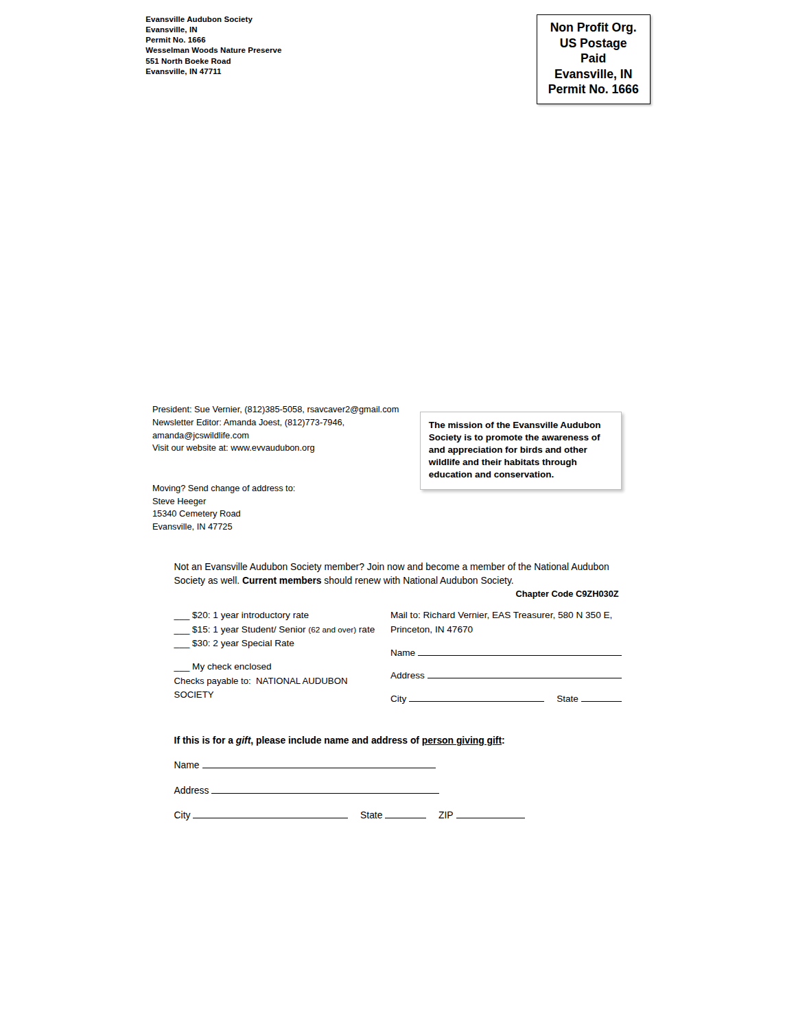Evansville Audubon Society
Evansville, IN
Permit No. 1666
Wesselman Woods Nature Preserve
551 North Boeke Road
Evansville, IN 47711
Non Profit Org.
US Postage
Paid
Evansville, IN
Permit No. 1666
President: Sue Vernier, (812)385-5058, rsavcaver2@gmail.com
Newsletter Editor: Amanda Joest, (812)773-7946, amanda@jcswildlife.com
Visit our website at: www.evvaudubon.org
Moving? Send change of address to:
Steve Heeger
15340 Cemetery Road
Evansville, IN 47725
The mission of the Evansville Audubon Society is to promote the awareness of and appreciation for birds and other wildlife and their habitats through education and conservation.
Not an Evansville Audubon Society member? Join now and become a member of the National Audubon Society as well. Current members should renew with National Audubon Society.
Chapter Code C9ZH030Z
___ $20: 1 year introductory rate
___ $15: 1 year Student/ Senior (62 and over) rate
___ $30: 2 year Special Rate
___ My check enclosed
Checks payable to: NATIONAL AUDUBON SOCIETY
Mail to: Richard Vernier, EAS Treasurer, 580 N 350 E, Princeton, IN 47670
Name
Address
City State
If this is for a gift, please include name and address of person giving gift:
Name
Address
City State ZIP